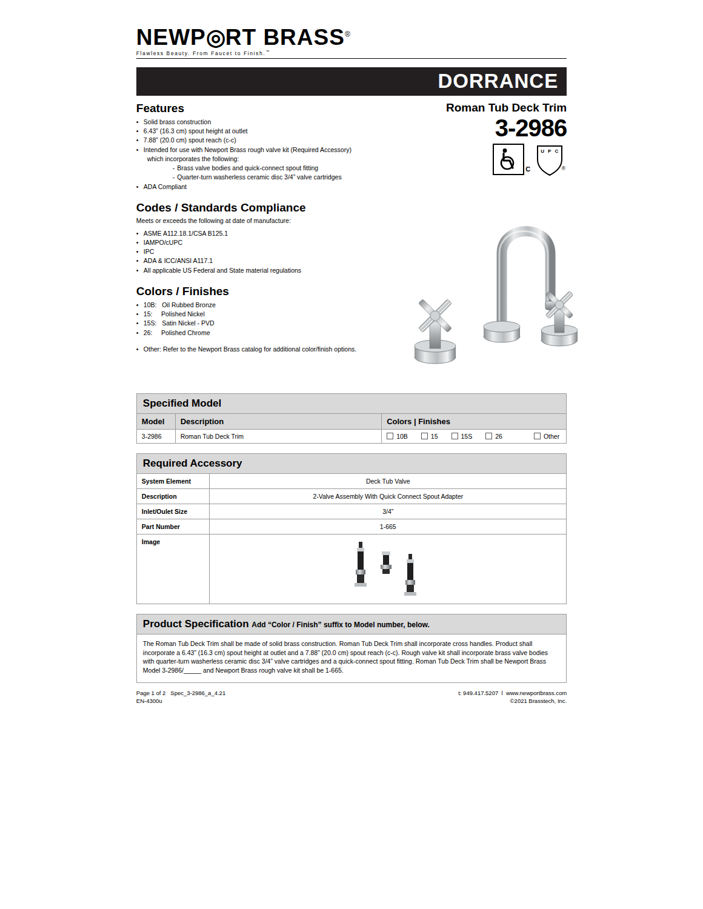NEWP◎RT BRASS®
Flawless Beauty. From Faucet to Finish.™
DORRANCE
Features
Solid brass construction
6.43” (16.3 cm) spout height at outlet
7.88” (20.0 cm) spout reach (c-c)
Intended for use with Newport Brass rough valve kit (Required Accessory)
which incorporates the following:
-Brass valve bodies and quick-connect spout fitting
-Quarter-turn washerless ceramic disc 3/4” valve cartridges
ADA Compliant
Codes / Standards Compliance
Meets or exceeds the following at date of manufacture:
ASME A112.18.1/CSA B125.1
IAMPO/cUPC
IPC
ADA & ICC/ANSI A117.1
All applicable US Federal and State material regulations
Colors / Finishes
10B: Oil Rubbed Bronze
15: Polished Nickel
15S: Satin Nickel - PVD
26: Polished Chrome
Other: Refer to the Newport Brass catalog for additional color/finish options.
Roman Tub Deck Trim
3-2986
UPC
C
®
Specified Model
| Model | Description | Colors / Finishes |
| --- | --- | --- |
| 3-2986 | Roman Tub Deck Trim | 10B 15 15S 26 Other |
Required Accessory
| System Element | Deck Tub Valve |
| Description | 2-Valve Assembly With Quick Connect Spout Adapter |
| Inlet/Oulet Size | 3/4” |
| Part Number | 1-665 |
| Image | |
Product Specification Add “Color / Finish” suffix to Model number, below.
The Roman Tub Deck Trim shall be made of solid brass construction. Roman Tub Deck Trim shall incorporate cross handles. Product shall incorporate a 6.43” (16.3 cm) spout height at outlet and a 7.88” (20.0 cm) spout reach (c-c). Rough valve kit shall incorporate brass valve bodies with quarter-turn washerless ceramic disc 3/4” valve cartridges and a quick-connect spout fitting. Roman Tub Deck Trim shall be Newport Brass Model 3-2986/_____ and Newport Brass rough valve kit shall be 1-665.
Page 1 of 2 Spec_3-2986_a_4.21
EN-4300u
t: 949.417.5207 l www.newportbrass.com
©2021 Brasstech, Inc.